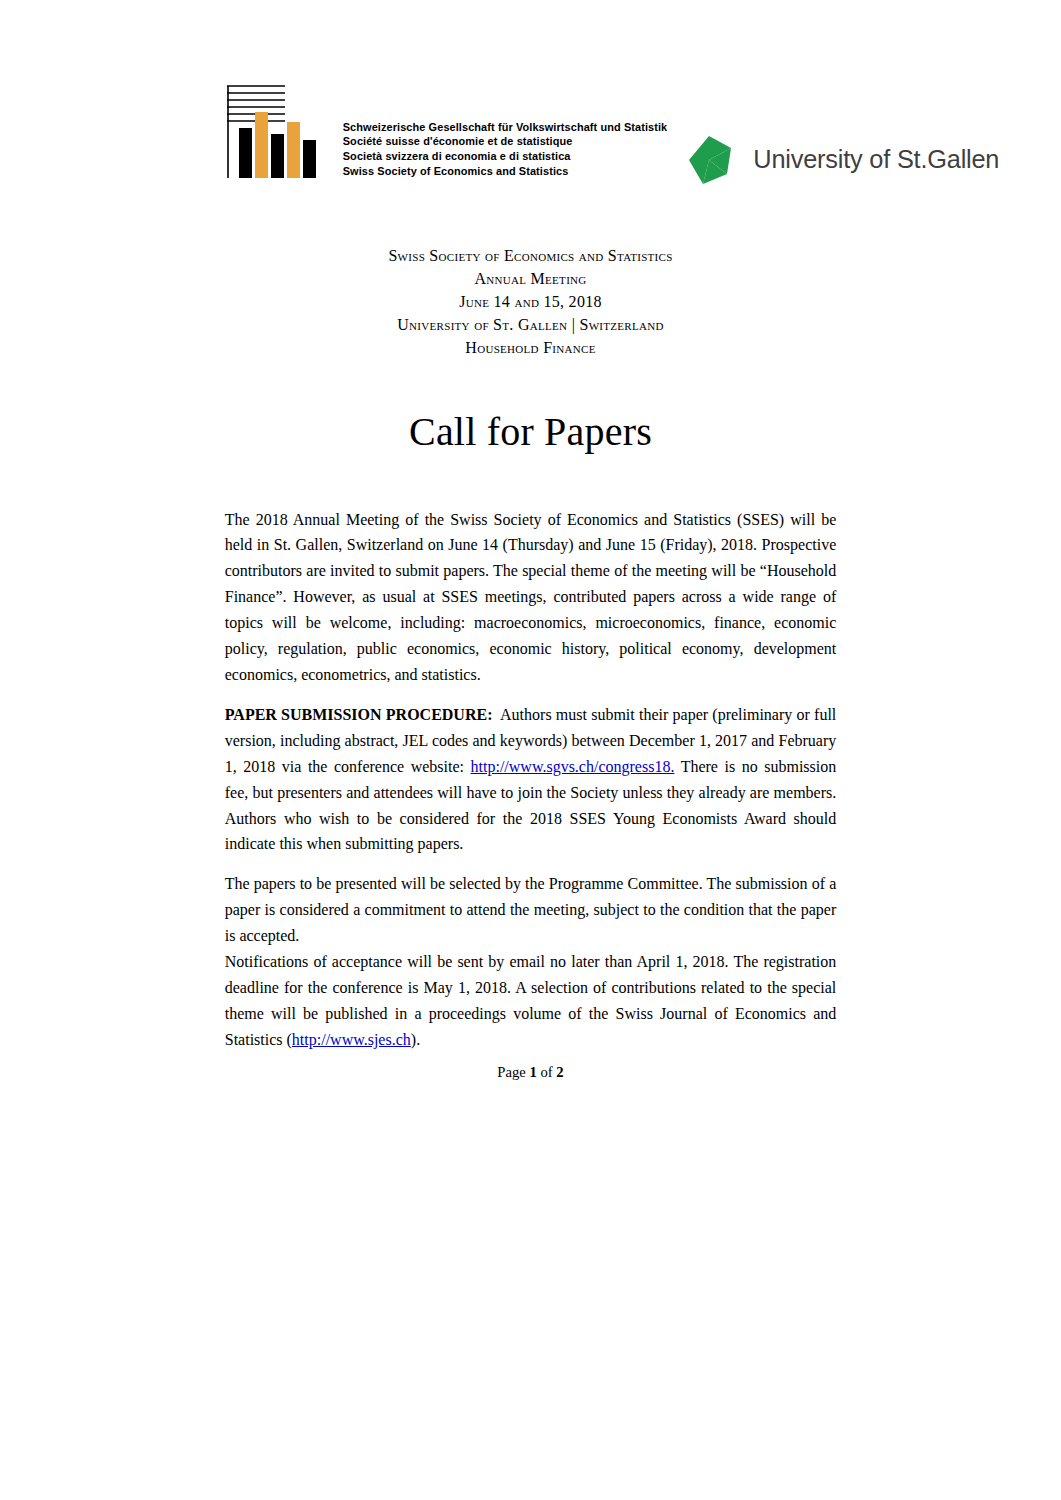Schweizerische Gesellschaft für Volkswirtschaft und Statistik
Société suisse d'économie et de statistique
Società svizzera di economia e di statistica
Swiss Society of Economics and Statistics
University of St.Gallen
Swiss Society of Economics and Statistics
Annual Meeting
June 14 and 15, 2018
University of St. Gallen | Switzerland
Household Finance
Call for Papers
The 2018 Annual Meeting of the Swiss Society of Economics and Statistics (SSES) will be held in St. Gallen, Switzerland on June 14 (Thursday) and June 15 (Friday), 2018. Prospective contributors are invited to submit papers. The special theme of the meeting will be “Household Finance”. However, as usual at SSES meetings, contributed papers across a wide range of topics will be welcome, including: macroeconomics, microeconomics, finance, economic policy, regulation, public economics, economic history, political economy, development economics, econometrics, and statistics.
PAPER SUBMISSION PROCEDURE: Authors must submit their paper (preliminary or full version, including abstract, JEL codes and keywords) between December 1, 2017 and February 1, 2018 via the conference website: http://www.sgvs.ch/congress18. There is no submission fee, but presenters and attendees will have to join the Society unless they already are members. Authors who wish to be considered for the 2018 SSES Young Economists Award should indicate this when submitting papers.
The papers to be presented will be selected by the Programme Committee. The submission of a paper is considered a commitment to attend the meeting, subject to the condition that the paper is accepted.
Notifications of acceptance will be sent by email no later than April 1, 2018. The registration deadline for the conference is May 1, 2018. A selection of contributions related to the special theme will be published in a proceedings volume of the Swiss Journal of Economics and Statistics (http://www.sjes.ch).
Page 1 of 2